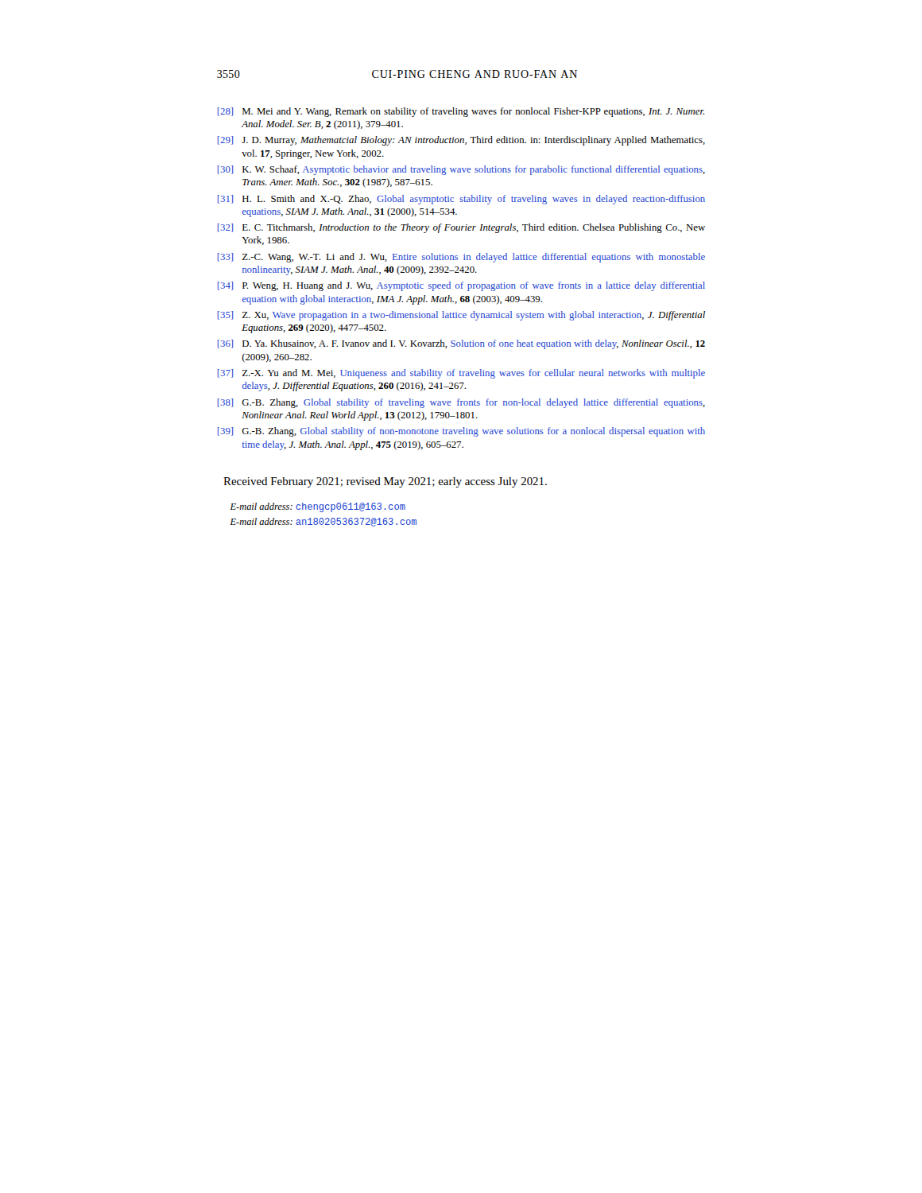3550 CUI-PING CHENG AND RUO-FAN AN
[28] M. Mei and Y. Wang, Remark on stability of traveling waves for nonlocal Fisher-KPP equations, Int. J. Numer. Anal. Model. Ser. B, 2 (2011), 379–401.
[29] J. D. Murray, Mathematcial Biology: AN introduction, Third edition. in: Interdisciplinary Applied Mathematics, vol. 17, Springer, New York, 2002.
[30] K. W. Schaaf, Asymptotic behavior and traveling wave solutions for parabolic functional differential equations, Trans. Amer. Math. Soc., 302 (1987), 587–615.
[31] H. L. Smith and X.-Q. Zhao, Global asymptotic stability of traveling waves in delayed reaction-diffusion equations, SIAM J. Math. Anal., 31 (2000), 514–534.
[32] E. C. Titchmarsh, Introduction to the Theory of Fourier Integrals, Third edition. Chelsea Publishing Co., New York, 1986.
[33] Z.-C. Wang, W.-T. Li and J. Wu, Entire solutions in delayed lattice differential equations with monostable nonlinearity, SIAM J. Math. Anal., 40 (2009), 2392–2420.
[34] P. Weng, H. Huang and J. Wu, Asymptotic speed of propagation of wave fronts in a lattice delay differential equation with global interaction, IMA J. Appl. Math., 68 (2003), 409–439.
[35] Z. Xu, Wave propagation in a two-dimensional lattice dynamical system with global interaction, J. Differential Equations, 269 (2020), 4477–4502.
[36] D. Ya. Khusainov, A. F. Ivanov and I. V. Kovarzh, Solution of one heat equation with delay, Nonlinear Oscil., 12 (2009), 260–282.
[37] Z.-X. Yu and M. Mei, Uniqueness and stability of traveling waves for cellular neural networks with multiple delays, J. Differential Equations, 260 (2016), 241–267.
[38] G.-B. Zhang, Global stability of traveling wave fronts for non-local delayed lattice differential equations, Nonlinear Anal. Real World Appl., 13 (2012), 1790–1801.
[39] G.-B. Zhang, Global stability of non-monotone traveling wave solutions for a nonlocal dispersal equation with time delay, J. Math. Anal. Appl., 475 (2019), 605–627.
Received February 2021; revised May 2021; early access July 2021.
E-mail address: chengcp0611@163.com
E-mail address: an18020536372@163.com